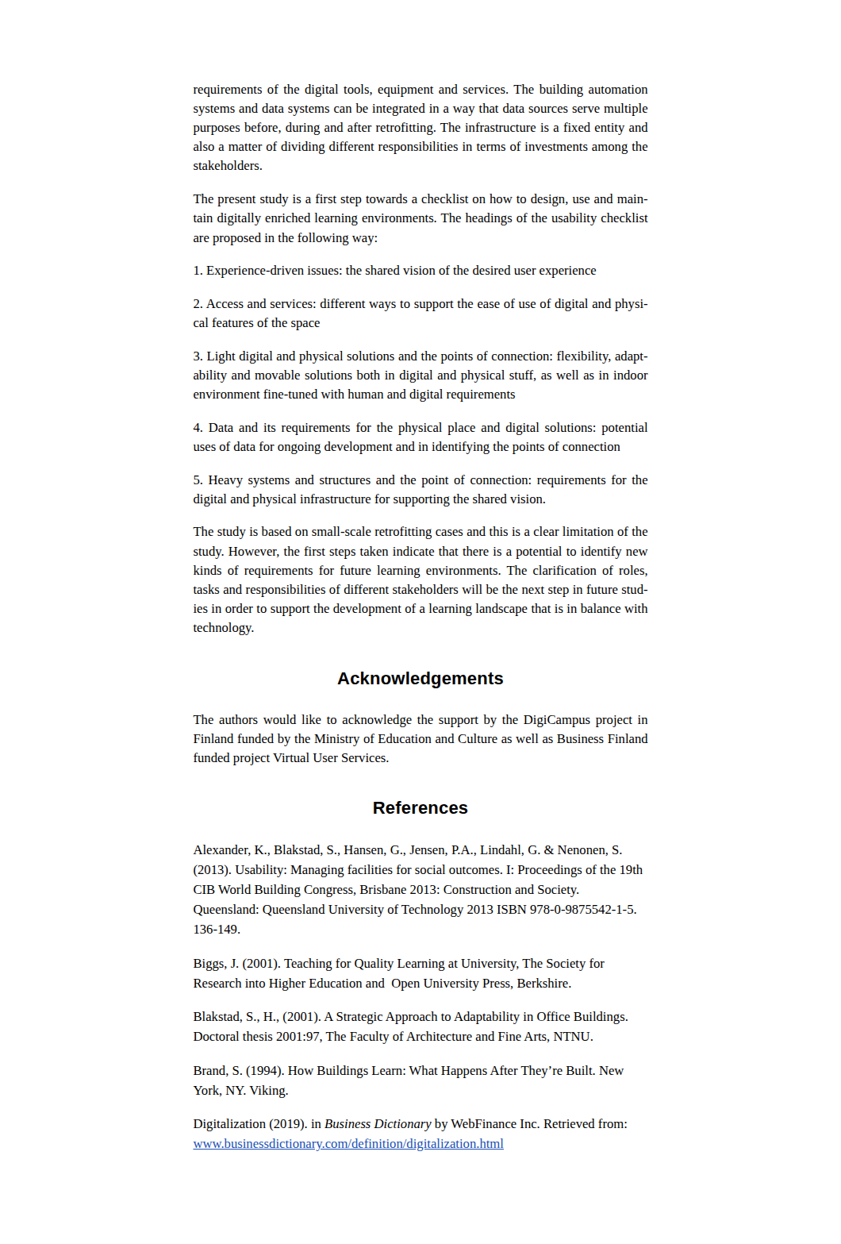requirements of the digital tools, equipment and services. The building automation systems and data systems can be integrated in a way that data sources serve multiple purposes before, during and after retrofitting. The infrastructure is a fixed entity and also a matter of dividing different responsibilities in terms of investments among the stakeholders.
The present study is a first step towards a checklist on how to design, use and maintain digitally enriched learning environments. The headings of the usability checklist are proposed in the following way:
1. Experience-driven issues: the shared vision of the desired user experience
2. Access and services: different ways to support the ease of use of digital and physical features of the space
3. Light digital and physical solutions and the points of connection: flexibility, adaptability and movable solutions both in digital and physical stuff, as well as in indoor environment fine-tuned with human and digital requirements
4. Data and its requirements for the physical place and digital solutions: potential uses of data for ongoing development and in identifying the points of connection
5. Heavy systems and structures and the point of connection: requirements for the digital and physical infrastructure for supporting the shared vision.
The study is based on small-scale retrofitting cases and this is a clear limitation of the study. However, the first steps taken indicate that there is a potential to identify new kinds of requirements for future learning environments. The clarification of roles, tasks and responsibilities of different stakeholders will be the next step in future studies in order to support the development of a learning landscape that is in balance with technology.
Acknowledgements
The authors would like to acknowledge the support by the DigiCampus project in Finland funded by the Ministry of Education and Culture as well as Business Finland funded project Virtual User Services.
References
Alexander, K., Blakstad, S., Hansen, G., Jensen, P.A., Lindahl, G. & Nenonen, S. (2013). Usability: Managing facilities for social outcomes. I: Proceedings of the 19th CIB World Building Congress, Brisbane 2013: Construction and Society. Queensland: Queensland University of Technology 2013 ISBN 978-0-9875542-1-5. 136-149.
Biggs, J. (2001). Teaching for Quality Learning at University, The Society for Research into Higher Education and Open University Press, Berkshire.
Blakstad, S., H., (2001). A Strategic Approach to Adaptability in Office Buildings. Doctoral thesis 2001:97, The Faculty of Architecture and Fine Arts, NTNU.
Brand, S. (1994). How Buildings Learn: What Happens After They’re Built. New York, NY. Viking.
Digitalization (2019). in Business Dictionary by WebFinance Inc. Retrieved from:
www.businessdictionary.com/definition/digitalization.html